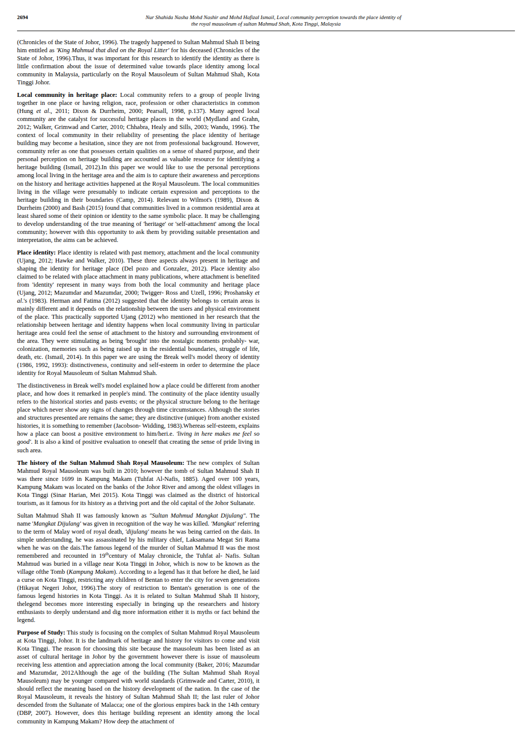2694 Nur Shahida Nasha Mohd Nashir and Mohd Hafizal Ismail, Local community perception towards the place identity of
the royal mausoleum of sultan Mahmud Shah, Kota Tinggi, Malaysia
(Chronicles of the State of Johor, 1996). The tragedy happened to Sultan Mahmud Shah II being him entitled as 'King Mahmud that died on the Royal Litter' for his deceased (Chronicles of the State of Johor, 1996).Thus, it was important for this research to identify the identity as there is little confirmation about the issue of determined value towards place identity among local community in Malaysia, particularly on the Royal Mausoleum of Sultan Mahmud Shah, Kota Tinggi Johor.
Local community in heritage place: Local community refers to a group of people living together in one place or having religion, race, profession or other characteristics in common (Hung et al., 2011; Dixon & Durrheim, 2000; Pearsall, 1998, p.137). Many agreed local community are the catalyst for successful heritage places in the world (Mydland and Grahn, 2012; Walker, Grimwad and Carter, 2010; Chhabra, Healy and Sills, 2003; Wandu, 1996). The context of local community in their reliability of presenting the place identity of heritage building may become a hesitation, since they are not from professional background. However, community refer as one that possesses certain qualities on a sense of shared purpose, and their personal perception on heritage building are accounted as valuable resource for identifying a heritage building (Ismail, 2012).In this paper we would like to use the personal perceptions among local living in the heritage area and the aim is to capture their awareness and perceptions on the history and heritage activities happened at the Royal Mausoleum. The local communities living in the village were presumably to indicate certain expression and perceptions to the heritage building in their boundaries (Camp, 2014). Relevant to Wilmot's (1989), Dixon & Durrheim (2000) and Bash (2015) found that communities lived in a common residential area at least shared some of their opinion or identity to the same symbolic place. It may be challenging to develop understanding of the true meaning of 'heritage' or 'self-attachment' among the local community; however with this opportunity to ask them by providing suitable presentation and interpretation, the aims can be achieved.
Place identity: Place identity is related with past memory, attachment and the local community (Ujang, 2012; Hawke and Walker, 2010). These three aspects always present in heritage and shaping the identity for heritage place (Del pozo and Gonzalez, 2012). Place identity also claimed to be related with place attachment in many publications, where attachment is benefited from 'identity' represent in many ways from both the local community and heritage place (Ujang, 2012; Mazumdar and Mazumdar, 2000; Twigger- Ross and Uzell, 1996; Proshansky et al.'s (1983). Herman and Fatima (2012) suggested that the identity belongs to certain areas is mainly different and it depends on the relationship between the users and physical environment of the place. This practically supported Ujang (2012) who mentioned in her research that the relationship between heritage and identity happens when local community living in particular heritage area could feel the sense of attachment to the history and surrounding environment of the area. They were stimulating as being 'brought' into the nostalgic moments probably- war, colonization, memories such as being raised up in the residential boundaries, struggle of life, death, etc. (Ismail, 2014). In this paper we are using the Break well's model theory of identity (1986, 1992, 1993): distinctiveness, continuity and self-esteem in order to determine the place identity for Royal Mausoleum of Sultan Mahmud Shah.
The distinctiveness in Break well's model explained how a place could be different from another place, and how does it remarked in people's mind. The continuity of the place identity usually refers to the historical stories and pasts events; or the physical structure belong to the heritage place which never show any signs of changes through time circumstances. Although the stories and structures presented are remains the same; they are distinctive (unique) from another existed histories, it is something to remember (Jacobson- Widding, 1983).Whereas self-esteem, explains how a place can boost a positive environment to him/heri.e. 'living in here makes me feel so good'. It is also a kind of positive evaluation to oneself that creating the sense of pride living in such area.
The history of the Sultan Mahmud Shah Royal Mausoleum: The new complex of Sultan Mahmud Royal Mausoleum was built in 2010; however the tomb of Sultan Mahmud Shah II was there since 1699 in Kampung Makam (Tuhfat Al-Nafis, 1885). Aged over 100 years, Kampung Makam was located on the banks of the Johor River and among the oldest villages in Kota Tinggi (Sinar Harian, Mei 2015). Kota Tinggi was claimed as the district of historical tourism, as it famous for its history as a thriving port and the old capital of the Johor Sultanate.
Sultan Mahmud Shah II was famously known as "Sultan Mahmud Mangkat Dijulang". The name 'Mangkat Dijulang' was given in recognition of the way he was killed. 'Mangkat' referring to the term of Malay word of royal death, 'dijulang' means he was being carried on the dais. In simple understanding, he was assassinated by his military chief, Laksamana Megat Sri Rama when he was on the dais.The famous legend of the murder of Sultan Mahmud II was the most remembered and recounted in 19thcentury of Malay chronicle, the Tuhfat al- Nafis. Sultan Mahmud was buried in a village near Kota Tinggi in Johor, which is now to be known as the village ofthe Tomb (Kampung Makam). According to a legend has it that before he died, he laid a curse on Kota Tinggi, restricting any children of Bentan to enter the city for seven generations (Hikayat Negeri Johor, 1996).The story of restriction to Bentan's generation is one of the famous legend histories in Kota Tinggi. As it is related to Sultan Mahmud Shah II history, thelegend becomes more interesting especially in bringing up the researchers and history enthusiasts to deeply understand and dig more information either it is myths or fact behind the legend.
Purpose of Study: This study is focusing on the complex of Sultan Mahmud Royal Mausoleum at Kota Tinggi, Johor. It is the landmark of heritage and history for visitors to come and visit Kota Tinggi. The reason for choosing this site because the mausoleum has been listed as an asset of cultural heritage in Johor by the government however there is issue of mausoleum receiving less attention and appreciation among the local community (Baker, 2016; Mazumdar and Mazumdar, 2012Although the age of the building (The Sultan Mahmud Shah Royal Mausoleum) may be younger compared with world standards (Grimwade and Carter, 2010), it should reflect the meaning based on the history development of the nation. In the case of the Royal Mausoleum, it reveals the history of Sultan Mahmud Shah II; the last ruler of Johor descended from the Sultanate of Malacca; one of the glorious empires back in the 14th century (DBP, 2007). However, does this heritage building represent an identity among the local community in Kampung Makam? How deep the attachment of